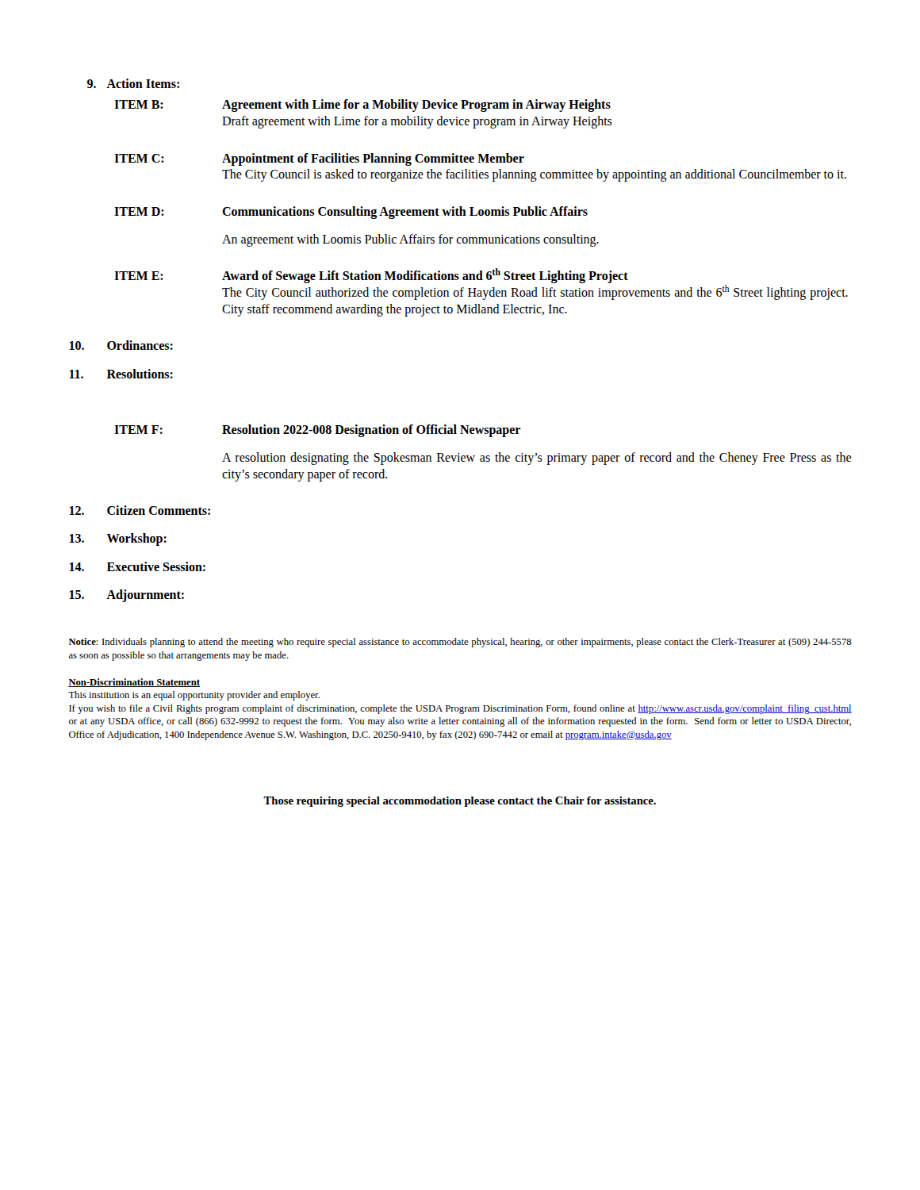9.
Action Items:
ITEM B:
Agreement with Lime for a Mobility Device Program in Airway Heights
Draft agreement with Lime for a mobility device program in Airway Heights
ITEM C:
Appointment of Facilities Planning Committee Member
The City Council is asked to reorganize the facilities planning committee by appointing an additional Councilmember to it.
ITEM D:
Communications Consulting Agreement with Loomis Public Affairs
An agreement with Loomis Public Affairs for communications consulting.
ITEM E:
Award of Sewage Lift Station Modifications and 6th Street Lighting Project
The City Council authorized the completion of Hayden Road lift station improvements and the 6th Street lighting project. City staff recommend awarding the project to Midland Electric, Inc.
10.
Ordinances:
11.
Resolutions:
ITEM F:
Resolution 2022-008 Designation of Official Newspaper
A resolution designating the Spokesman Review as the city’s primary paper of record and the Cheney Free Press as the city’s secondary paper of record.
12.
Citizen Comments:
13.
Workshop:
14.
Executive Session:
15.
Adjournment:
Notice: Individuals planning to attend the meeting who require special assistance to accommodate physical, hearing, or other impairments, please contact the Clerk-Treasurer at (509) 244-5578 as soon as possible so that arrangements may be made.
Non-Discrimination Statement
This institution is an equal opportunity provider and employer.
If you wish to file a Civil Rights program complaint of discrimination, complete the USDA Program Discrimination Form, found online at http://www.ascr.usda.gov/complaint_filing_cust.html or at any USDA office, or call (866) 632-9992 to request the form. You may also write a letter containing all of the information requested in the form. Send form or letter to USDA Director, Office of Adjudication, 1400 Independence Avenue S.W. Washington, D.C. 20250-9410, by fax (202) 690-7442 or email at program.intake@usda.gov
Those requiring special accommodation please contact the Chair for assistance.